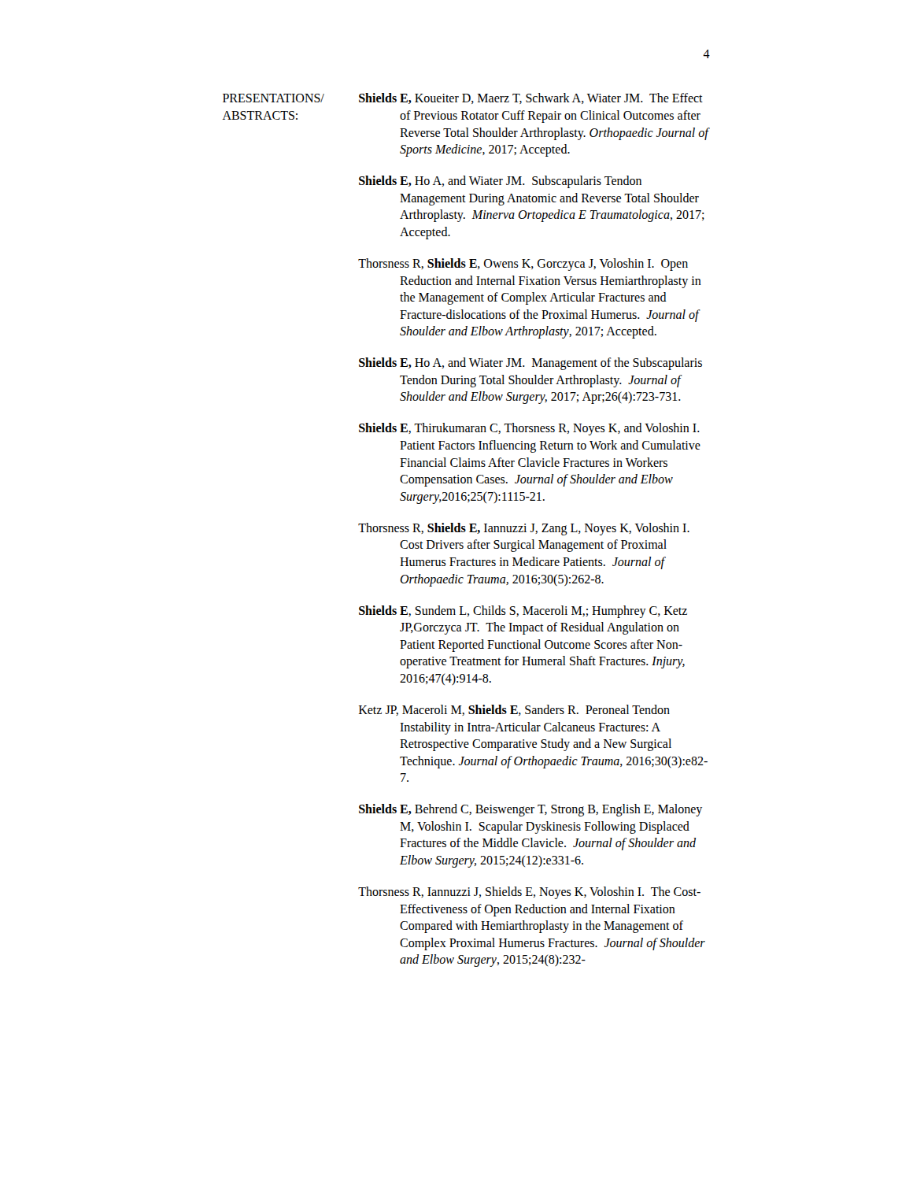4
PRESENTATIONS/
ABSTRACTS:
Shields E, Koueiter D, Maerz T, Schwark A, Wiater JM. The Effect of Previous Rotator Cuff Repair on Clinical Outcomes after Reverse Total Shoulder Arthroplasty. Orthopaedic Journal of Sports Medicine, 2017; Accepted.
Shields E, Ho A, and Wiater JM. Subscapularis Tendon Management During Anatomic and Reverse Total Shoulder Arthroplasty. Minerva Ortopedica E Traumatologica, 2017; Accepted.
Thorsness R, Shields E, Owens K, Gorczyca J, Voloshin I. Open Reduction and Internal Fixation Versus Hemiarthroplasty in the Management of Complex Articular Fractures and Fracture-dislocations of the Proximal Humerus. Journal of Shoulder and Elbow Arthroplasty, 2017; Accepted.
Shields E, Ho A, and Wiater JM. Management of the Subscapularis Tendon During Total Shoulder Arthroplasty. Journal of Shoulder and Elbow Surgery, 2017; Apr;26(4):723-731.
Shields E, Thirukumaran C, Thorsness R, Noyes K, and Voloshin I. Patient Factors Influencing Return to Work and Cumulative Financial Claims After Clavicle Fractures in Workers Compensation Cases. Journal of Shoulder and Elbow Surgery, 2016;25(7):1115-21.
Thorsness R, Shields E, Iannuzzi J, Zang L, Noyes K, Voloshin I. Cost Drivers after Surgical Management of Proximal Humerus Fractures in Medicare Patients. Journal of Orthopaedic Trauma, 2016;30(5):262-8.
Shields E, Sundem L, Childs S, Maceroli M,; Humphrey C, Ketz JP,Gorczyca JT. The Impact of Residual Angulation on Patient Reported Functional Outcome Scores after Non-operative Treatment for Humeral Shaft Fractures. Injury, 2016;47(4):914-8.
Ketz JP, Maceroli M, Shields E, Sanders R. Peroneal Tendon Instability in Intra-Articular Calcaneus Fractures: A Retrospective Comparative Study and a New Surgical Technique. Journal of Orthopaedic Trauma, 2016;30(3):e82-7.
Shields E, Behrend C, Beiswenger T, Strong B, English E, Maloney M, Voloshin I. Scapular Dyskinesis Following Displaced Fractures of the Middle Clavicle. Journal of Shoulder and Elbow Surgery, 2015;24(12):e331-6.
Thorsness R, Iannuzzi J, Shields E, Noyes K, Voloshin I. The Cost-Effectiveness of Open Reduction and Internal Fixation Compared with Hemiarthroplasty in the Management of Complex Proximal Humerus Fractures. Journal of Shoulder and Elbow Surgery, 2015;24(8):232-